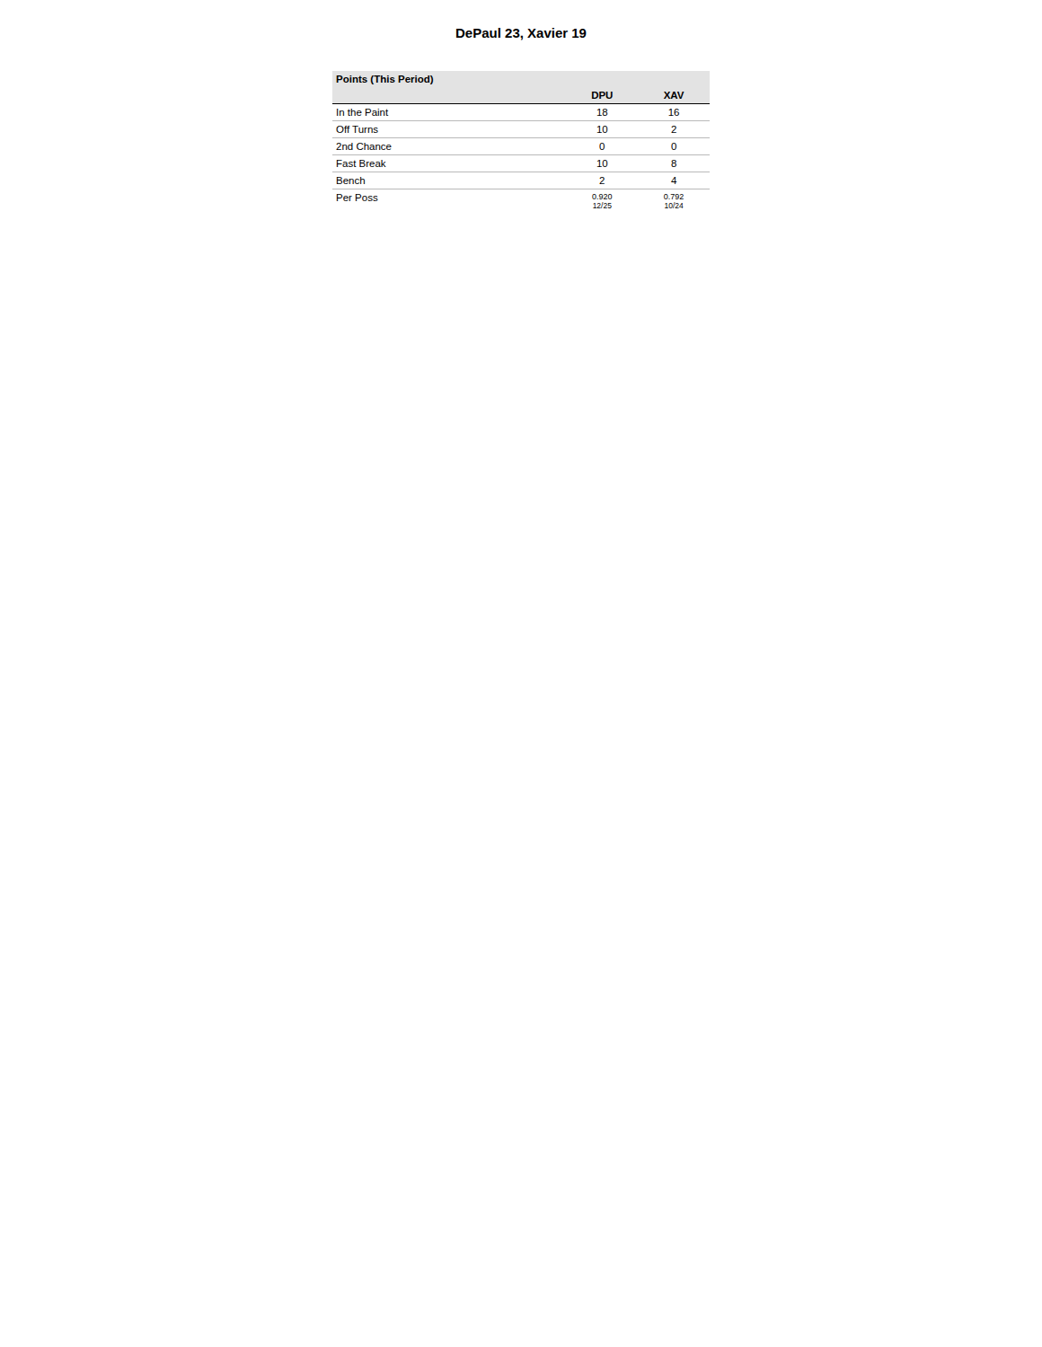DePaul 23, Xavier 19
Points (This Period)
| | DPU | XAV |
| --- | --- | --- |
| In the Paint | 18 | 16 |
| Off Turns | 10 | 2 |
| 2nd Chance | 0 | 0 |
| Fast Break | 10 | 8 |
| Bench | 2 | 4 |
| Per Poss | 0.920 12/25 | 0.792 10/24 |